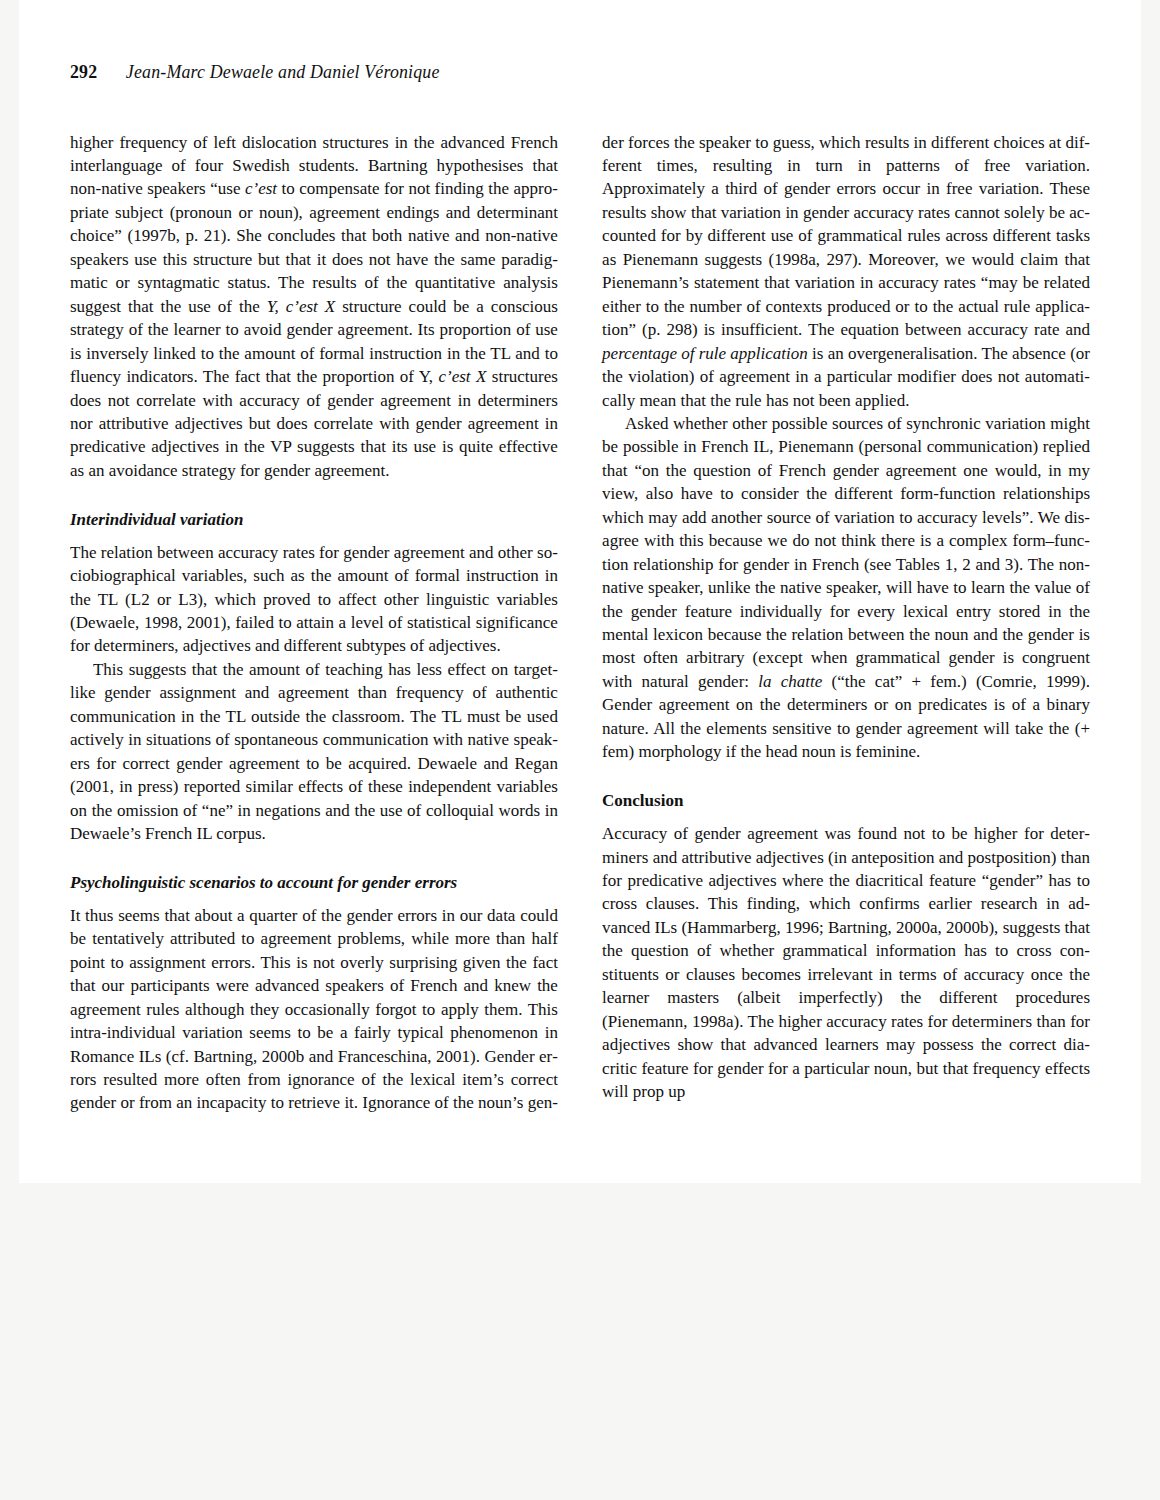292 Jean-Marc Dewaele and Daniel Véronique
higher frequency of left dislocation structures in the advanced French interlanguage of four Swedish students. Bartning hypothesises that non-native speakers “use c’est to compensate for not finding the appropriate subject (pronoun or noun), agreement endings and determinant choice” (1997b, p. 21). She concludes that both native and non-native speakers use this structure but that it does not have the same paradigmatic or syntagmatic status. The results of the quantitative analysis suggest that the use of the Y, c’est X structure could be a conscious strategy of the learner to avoid gender agreement. Its proportion of use is inversely linked to the amount of formal instruction in the TL and to fluency indicators. The fact that the proportion of Y, c’est X structures does not correlate with accuracy of gender agreement in determiners nor attributive adjectives but does correlate with gender agreement in predicative adjectives in the VP suggests that its use is quite effective as an avoidance strategy for gender agreement.
Interindividual variation
The relation between accuracy rates for gender agreement and other sociobiographical variables, such as the amount of formal instruction in the TL (L2 or L3), which proved to affect other linguistic variables (Dewaele, 1998, 2001), failed to attain a level of statistical significance for determiners, adjectives and different subtypes of adjectives.
This suggests that the amount of teaching has less effect on target-like gender assignment and agreement than frequency of authentic communication in the TL outside the classroom. The TL must be used actively in situations of spontaneous communication with native speakers for correct gender agreement to be acquired. Dewaele and Regan (2001, in press) reported similar effects of these independent variables on the omission of “ne” in negations and the use of colloquial words in Dewaele’s French IL corpus.
Psycholinguistic scenarios to account for gender errors
It thus seems that about a quarter of the gender errors in our data could be tentatively attributed to agreement problems, while more than half point to assignment errors. This is not overly surprising given the fact that our participants were advanced speakers of French and knew the agreement rules although they occasionally forgot to apply them. This intra-individual variation seems to be a fairly typical phenomenon in Romance ILs (cf. Bartning, 2000b and Franceschina, 2001). Gender errors resulted more often from ignorance of the lexical item’s correct gender or from an incapacity to retrieve it. Ignorance of the noun’s gender forces the speaker to guess, which results in different choices at different times, resulting in turn in patterns of free variation. Approximately a third of gender errors occur in free variation. These results show that variation in gender accuracy rates cannot solely be accounted for by different use of grammatical rules across different tasks as Pienemann suggests (1998a, 297). Moreover, we would claim that Pienemann’s statement that variation in accuracy rates “may be related either to the number of contexts produced or to the actual rule application” (p. 298) is insufficient. The equation between accuracy rate and percentage of rule application is an overgeneralisation. The absence (or the violation) of agreement in a particular modifier does not automatically mean that the rule has not been applied.
Asked whether other possible sources of synchronic variation might be possible in French IL, Pienemann (personal communication) replied that “on the question of French gender agreement one would, in my view, also have to consider the different form-function relationships which may add another source of variation to accuracy levels”. We disagree with this because we do not think there is a complex form–function relationship for gender in French (see Tables 1, 2 and 3). The non-native speaker, unlike the native speaker, will have to learn the value of the gender feature individually for every lexical entry stored in the mental lexicon because the relation between the noun and the gender is most often arbitrary (except when grammatical gender is congruent with natural gender: la chatte (“the cat” + fem.) (Comrie, 1999). Gender agreement on the determiners or on predicates is of a binary nature. All the elements sensitive to gender agreement will take the (+ fem) morphology if the head noun is feminine.
Conclusion
Accuracy of gender agreement was found not to be higher for determiners and attributive adjectives (in anteposition and postposition) than for predicative adjectives where the diacritical feature “gender” has to cross clauses. This finding, which confirms earlier research in advanced ILs (Hammarberg, 1996; Bartning, 2000a, 2000b), suggests that the question of whether grammatical information has to cross constituents or clauses becomes irrelevant in terms of accuracy once the learner masters (albeit imperfectly) the different procedures (Pienemann, 1998a). The higher accuracy rates for determiners than for adjectives show that advanced learners may possess the correct diacritic feature for gender for a particular noun, but that frequency effects will prop up